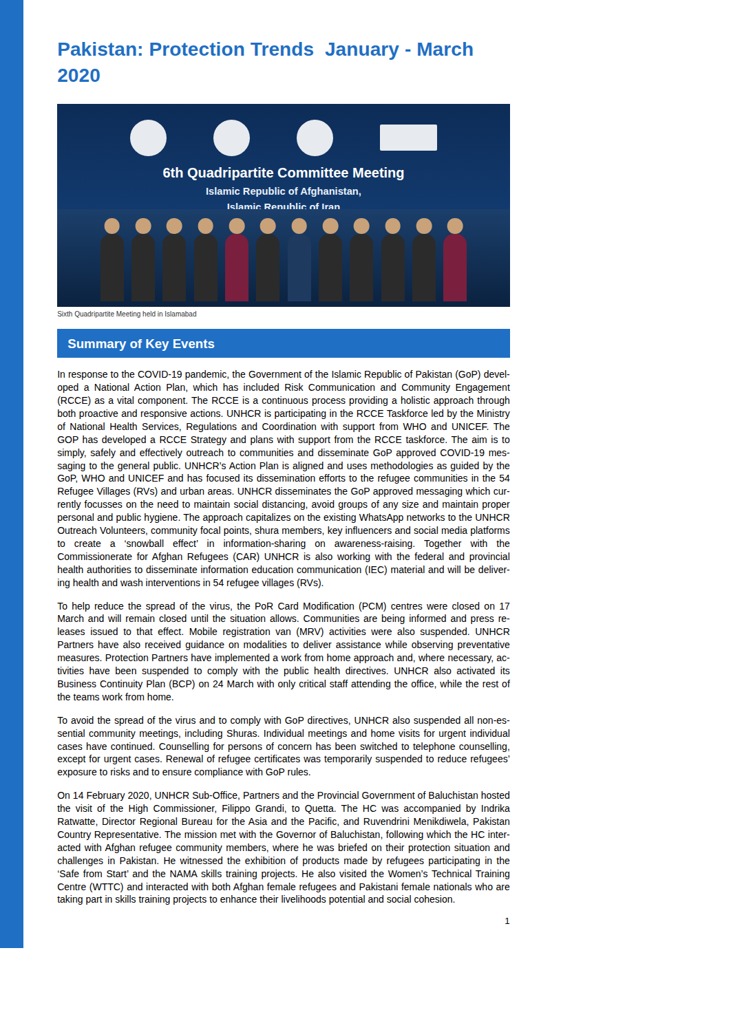Pakistan: Protection Trends January - March 2020
6th Quadripartite Committee Meeting
Islamic Republic of Afghanistan,
Islamic Republic of Iran
Sixth Quadripartite Meeting held in Islamabad
Summary of Key Events
In response to the COVID-19 pandemic, the Government of the Islamic Republic of Pakistan (GoP) developed a National Action Plan, which has included Risk Communication and Community Engagement (RCCE) as a vital component. The RCCE is a continuous process providing a holistic approach through both proactive and responsive actions. UNHCR is participating in the RCCE Taskforce led by the Ministry of National Health Services, Regulations and Coordination with support from WHO and UNICEF. The GOP has developed a RCCE Strategy and plans with support from the RCCE taskforce. The aim is to simply, safely and effectively outreach to communities and disseminate GoP approved COVID-19 messaging to the general public. UNHCR’s Action Plan is aligned and uses methodologies as guided by the GoP, WHO and UNICEF and has focused its dissemination efforts to the refugee communities in the 54 Refugee Villages (RVs) and urban areas. UNHCR disseminates the GoP approved messaging which currently focusses on the need to maintain social distancing, avoid groups of any size and maintain proper personal and public hygiene. The approach capitalizes on the existing WhatsApp networks to the UNHCR Outreach Volunteers, community focal points, shura members, key influencers and social media platforms to create a ‘snowball effect’ in information-sharing on awareness-raising. Together with the Commissionerate for Afghan Refugees (CAR) UNHCR is also working with the federal and provincial health authorities to disseminate information education communication (IEC) material and will be delivering health and wash interventions in 54 refugee villages (RVs).
To help reduce the spread of the virus, the PoR Card Modification (PCM) centres were closed on 17 March and will remain closed until the situation allows. Communities are being informed and press releases issued to that effect. Mobile registration van (MRV) activities were also suspended. UNHCR Partners have also received guidance on modalities to deliver assistance while observing preventative measures. Protection Partners have implemented a work from home approach and, where necessary, activities have been suspended to comply with the public health directives. UNHCR also activated its Business Continuity Plan (BCP) on 24 March with only critical staff attending the office, while the rest of the teams work from home.
To avoid the spread of the virus and to comply with GoP directives, UNHCR also suspended all non-essential community meetings, including Shuras. Individual meetings and home visits for urgent individual cases have continued. Counselling for persons of concern has been switched to telephone counselling, except for urgent cases. Renewal of refugee certificates was temporarily suspended to reduce refugees’ exposure to risks and to ensure compliance with GoP rules.
On 14 February 2020, UNHCR Sub-Office, Partners and the Provincial Government of Baluchistan hosted the visit of the High Commissioner, Filippo Grandi, to Quetta. The HC was accompanied by Indrika Ratwatte, Director Regional Bureau for the Asia and the Pacific, and Ruvendrini Menikdiwela, Pakistan Country Representative. The mission met with the Governor of Baluchistan, following which the HC interacted with Afghan refugee community members, where he was briefed on their protection situation and challenges in Pakistan. He witnessed the exhibition of products made by refugees participating in the ‘Safe from Start’ and the NAMA skills training projects. He also visited the Women’s Technical Training Centre (WTTC) and interacted with both Afghan female refugees and Pakistani female nationals who are taking part in skills training projects to enhance their livelihoods potential and social cohesion.
1